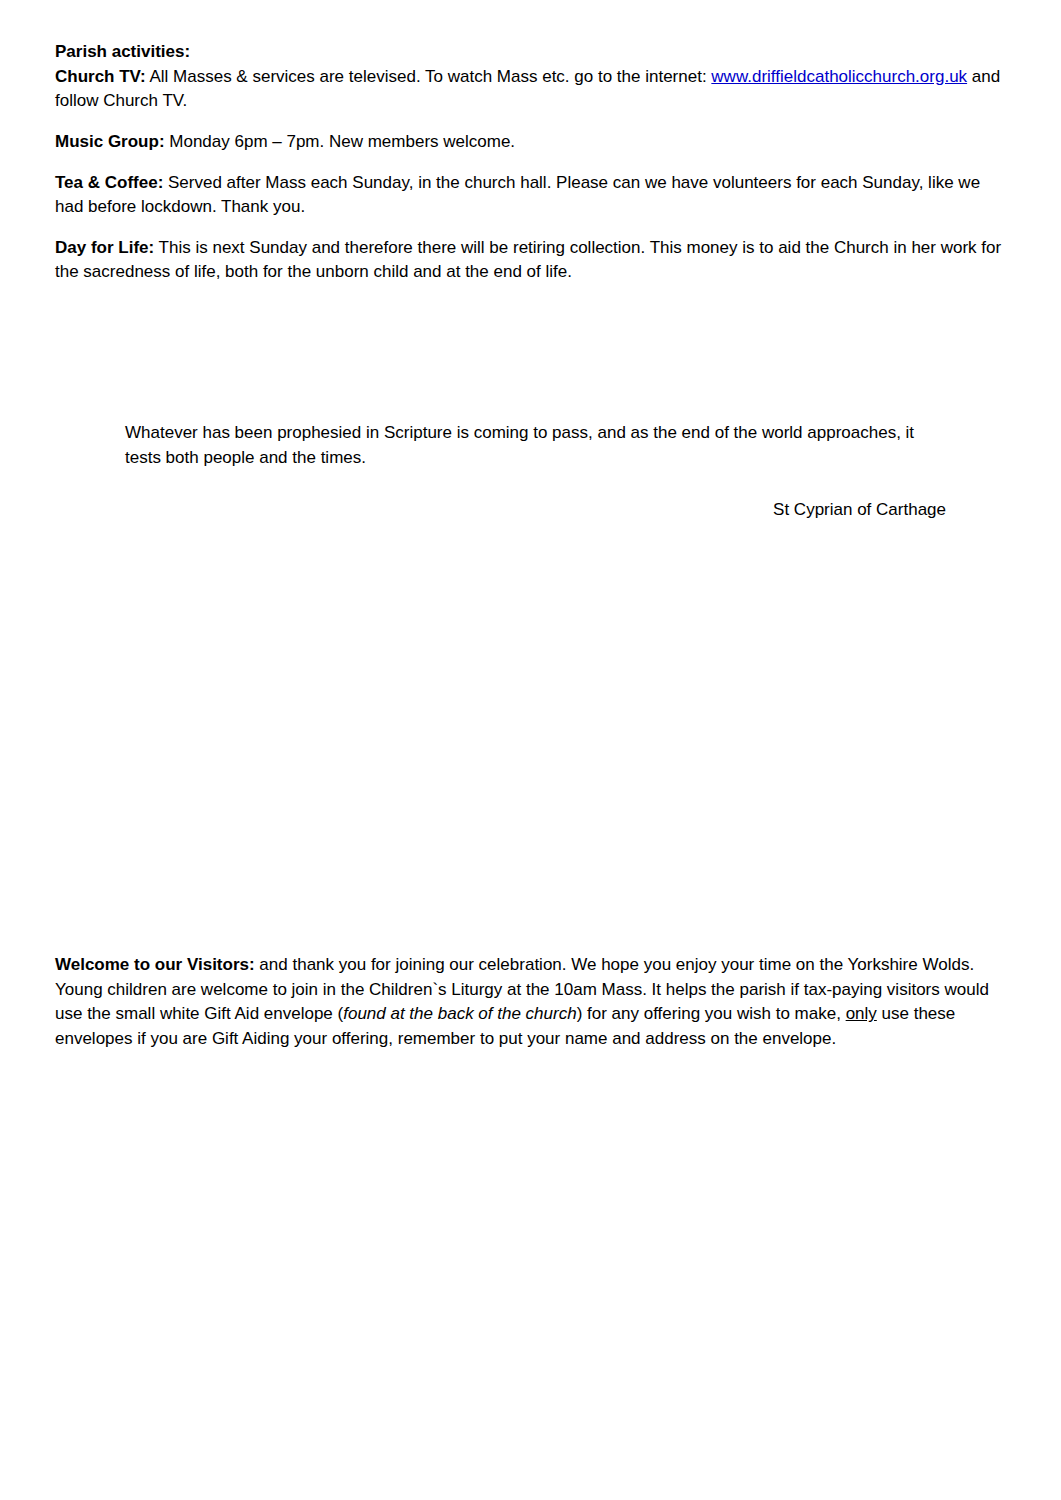Parish activities:
Church TV: All Masses & services are televised. To watch Mass etc. go to the internet: www.driffieldcatholicchurch.org.uk and follow Church TV.
Music Group: Monday 6pm – 7pm. New members welcome.
Tea & Coffee: Served after Mass each Sunday, in the church hall. Please can we have volunteers for each Sunday, like we had before lockdown. Thank you.
Day for Life: This is next Sunday and therefore there will be retiring collection. This money is to aid the Church in her work for the sacredness of life, both for the unborn child and at the end of life.
Whatever has been prophesied in Scripture is coming to pass, and as the end of the world approaches, it tests both people and the times.
St Cyprian of Carthage
Welcome to our Visitors: and thank you for joining our celebration. We hope you enjoy your time on the Yorkshire Wolds. Young children are welcome to join in the Children`s Liturgy at the 10am Mass. It helps the parish if tax-paying visitors would use the small white Gift Aid envelope (found at the back of the church) for any offering you wish to make, only use these envelopes if you are Gift Aiding your offering, remember to put your name and address on the envelope.